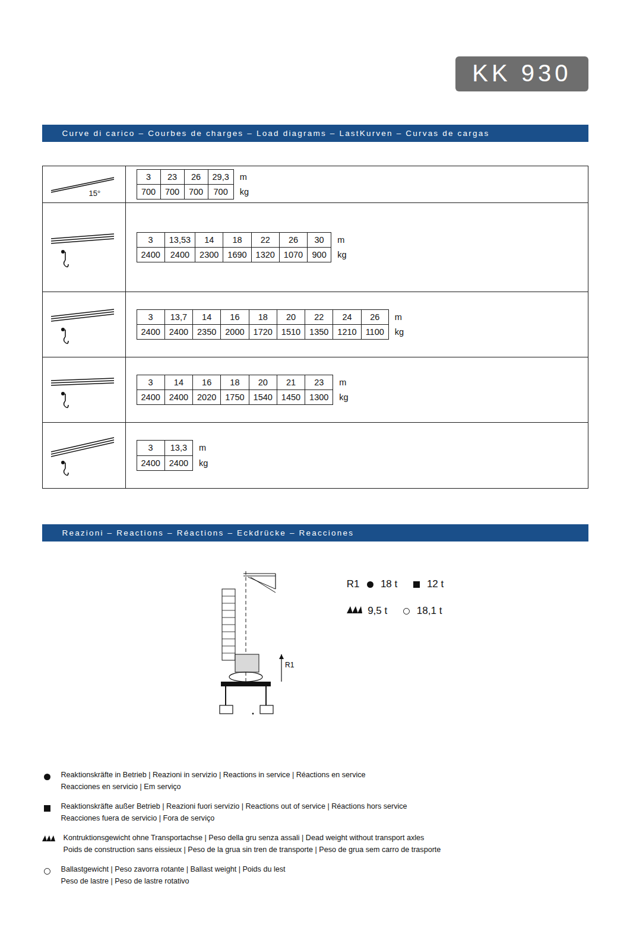KK 930
Curve di carico – Courbes de charges – Load diagrams – LastKurven – Curvas de cargas
15°
| 3 | 23 | 26 | 29,3 | m |
| 700 | 700 | 700 | 700 | kg |
| 3 | 13,53 | 14 | 18 | 22 | 26 | 30 | m |
| 2400 | 2400 | 2300 | 1690 | 1320 | 1070 | 900 | kg |
| 3 | 13,7 | 14 | 16 | 18 | 20 | 22 | 24 | 26 | m |
| 2400 | 2400 | 2350 | 2000 | 1720 | 1510 | 1350 | 1210 | 1100 | kg |
| 3 | 14 | 16 | 18 | 20 | 21 | 23 | m |
| 2400 | 2400 | 2020 | 1750 | 1540 | 1450 | 1300 | kg |
| 3 | 13,3 | m |
| 2400 | 2400 | kg |
Reazioni – Reactions – Réactions – Eckdrücke – Reacciones
R1
R1 18 t 12 t
9,5 t 18,1 t
Reaktionskräfte in Betrieb | Reazioni in servizio | Reactions in service | Réactions en service
Reacciones en servicio | Em serviço
Reaktionskräfte außer Betrieb | Reazioni fuori servizio | Reactions out of service | Réactions hors service
Reacciones fuera de servicio | Fora de serviço
Kontruktionsgewicht ohne Transportachse | Peso della gru senza assali | Dead weight without transport axles
Poids de construction sans eissieux | Peso de la grua sin tren de transporte | Peso de grua sem carro de trasporte
Ballastgewicht | Peso zavorra rotante | Ballast weight | Poids du lest
Peso de lastre | Peso de lastre rotativo